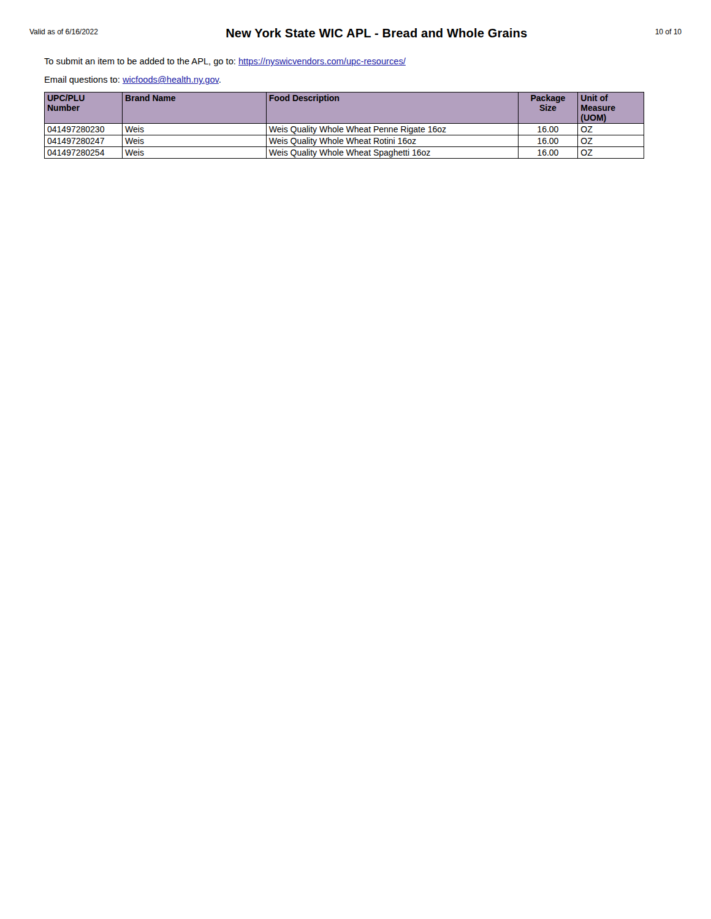Valid as of 6/16/2022
New York State WIC APL - Bread and Whole Grains
10 of 10
To submit an item to be added to the APL, go to: https://nyswicvendors.com/upc-resources/
Email questions to: wicfoods@health.ny.gov.
| UPC/PLU Number | Brand Name | Food Description | Package Size | Unit of Measure (UOM) |
| --- | --- | --- | --- | --- |
| 041497280230 | Weis | Weis Quality Whole Wheat Penne Rigate 16oz | 16.00 | OZ |
| 041497280247 | Weis | Weis Quality Whole Wheat Rotini 16oz | 16.00 | OZ |
| 041497280254 | Weis | Weis Quality Whole Wheat Spaghetti 16oz | 16.00 | OZ |